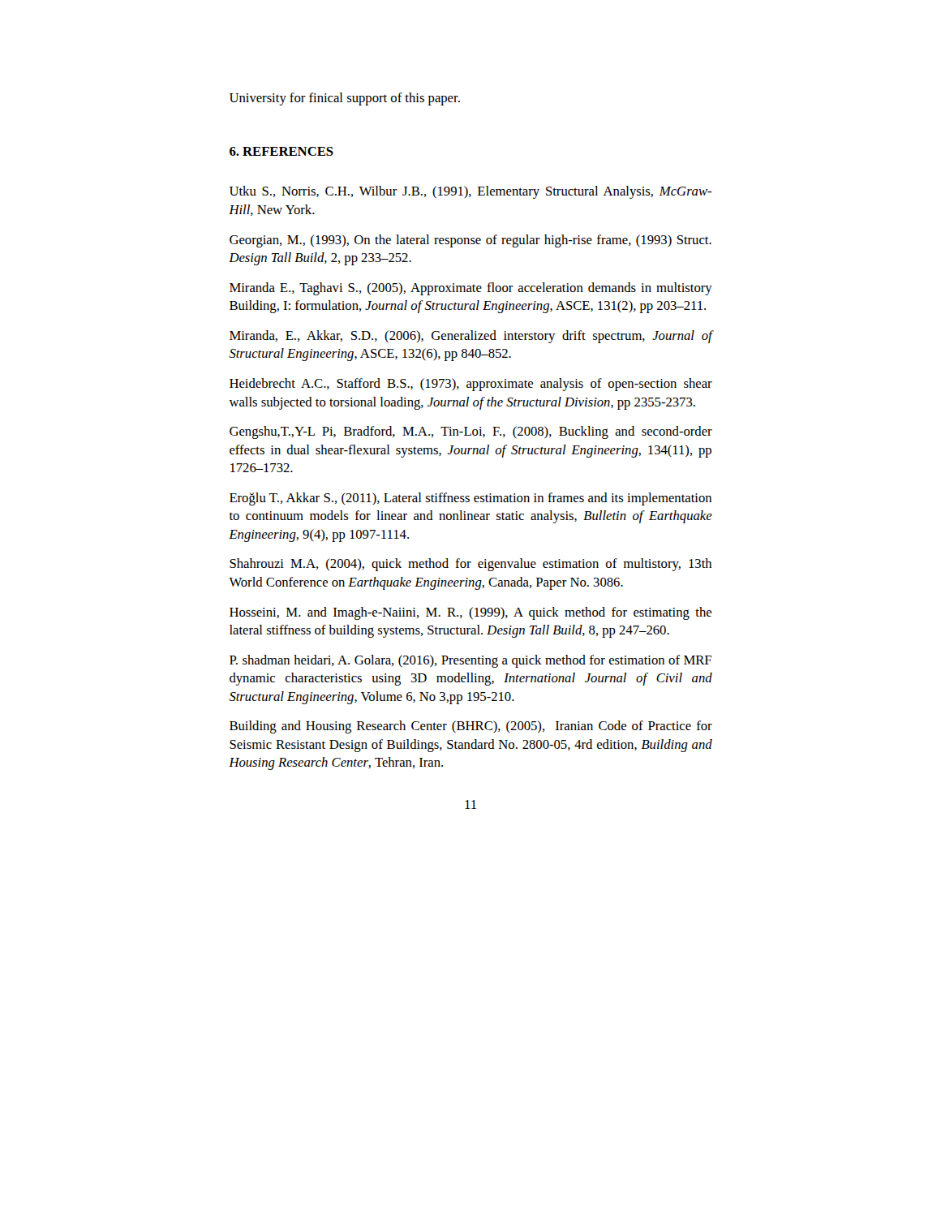University for finical support of this paper.
6. REFERENCES
Utku S., Norris, C.H., Wilbur J.B., (1991), Elementary Structural Analysis, McGraw-Hill, New York.
Georgian, M., (1993), On the lateral response of regular high-rise frame, (1993) Struct. Design Tall Build, 2, pp 233–252.
Miranda E., Taghavi S., (2005), Approximate floor acceleration demands in multistory Building, I: formulation, Journal of Structural Engineering, ASCE, 131(2), pp 203–211.
Miranda, E., Akkar, S.D., (2006), Generalized interstory drift spectrum, Journal of Structural Engineering, ASCE, 132(6), pp 840–852.
Heidebrecht A.C., Stafford B.S., (1973), approximate analysis of open-section shear walls subjected to torsional loading, Journal of the Structural Division, pp 2355-2373.
Gengshu,T.,Y-L Pi, Bradford, M.A., Tin-Loi, F., (2008), Buckling and second-order effects in dual shear-flexural systems, Journal of Structural Engineering, 134(11), pp 1726–1732.
Eroğlu T., Akkar S., (2011), Lateral stiffness estimation in frames and its implementation to continuum models for linear and nonlinear static analysis, Bulletin of Earthquake Engineering, 9(4), pp 1097-1114.
Shahrouzi M.A, (2004), quick method for eigenvalue estimation of multistory, 13th World Conference on Earthquake Engineering, Canada, Paper No. 3086.
Hosseini, M. and Imagh-e-Naiini, M. R., (1999), A quick method for estimating the lateral stiffness of building systems, Structural. Design Tall Build, 8, pp 247–260.
P. shadman heidari, A. Golara, (2016), Presenting a quick method for estimation of MRF dynamic characteristics using 3D modelling, International Journal of Civil and Structural Engineering, Volume 6, No 3,pp 195-210.
Building and Housing Research Center (BHRC), (2005), Iranian Code of Practice for Seismic Resistant Design of Buildings, Standard No. 2800-05, 4rd edition, Building and Housing Research Center, Tehran, Iran.
11